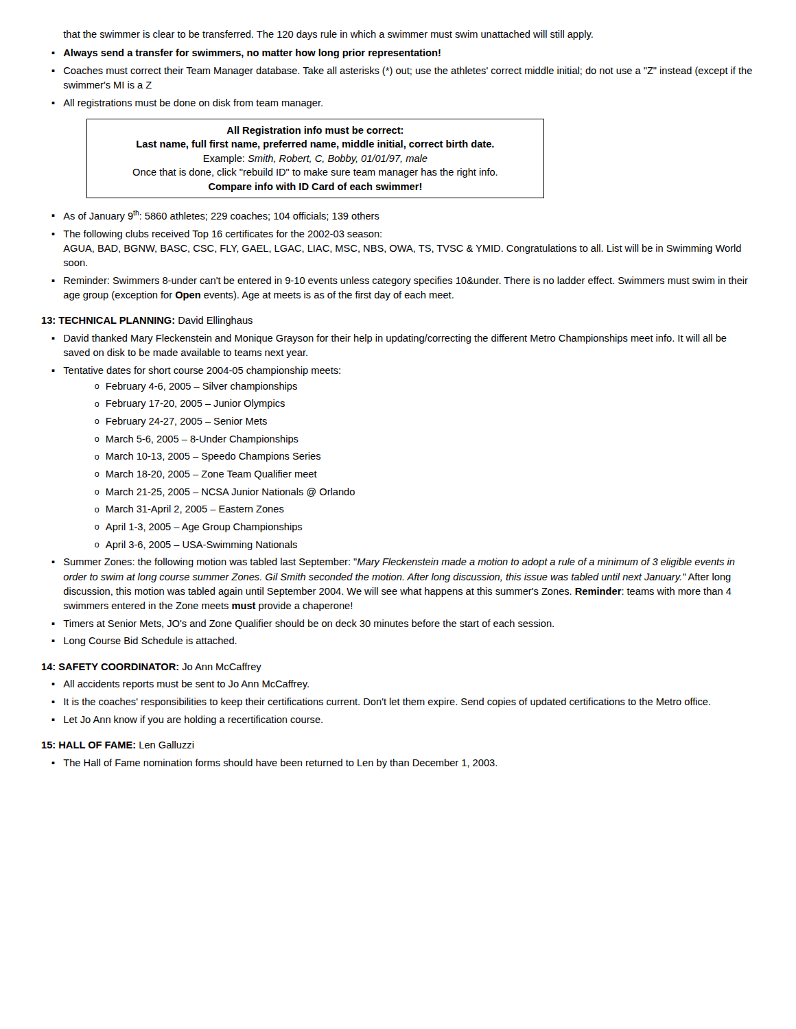that the swimmer is clear to be transferred. The 120 days rule in which a swimmer must swim unattached will still apply.
Always send a transfer for swimmers, no matter how long prior representation!
Coaches must correct their Team Manager database. Take all asterisks (*) out; use the athletes' correct middle initial; do not use a "Z" instead (except if the swimmer's MI is a Z
All registrations must be done on disk from team manager.
All Registration info must be correct:
Last name, full first name, preferred name, middle initial, correct birth date.
Example: Smith, Robert, C, Bobby, 01/01/97, male
Once that is done, click "rebuild ID" to make sure team manager has the right info.
Compare info with ID Card of each swimmer!
As of January 9th: 5860 athletes; 229 coaches; 104 officials; 139 others
The following clubs received Top 16 certificates for the 2002-03 season:
AGUA, BAD, BGNW, BASC, CSC, FLY, GAEL, LGAC, LIAC, MSC, NBS, OWA, TS, TVSC & YMID. Congratulations to all. List will be in Swimming World soon.
Reminder: Swimmers 8-under can't be entered in 9-10 events unless category specifies 10&under. There is no ladder effect. Swimmers must swim in their age group (exception for Open events). Age at meets is as of the first day of each meet.
13: TECHNICAL PLANNING: David Ellinghaus
David thanked Mary Fleckenstein and Monique Grayson for their help in updating/correcting the different Metro Championships meet info. It will all be saved on disk to be made available to teams next year.
Tentative dates for short course 2004-05 championship meets:
February 4-6, 2005 – Silver championships
February 17-20, 2005 – Junior Olympics
February 24-27, 2005 – Senior Mets
March 5-6, 2005 – 8-Under Championships
March 10-13, 2005 – Speedo Champions Series
March 18-20, 2005 – Zone Team Qualifier meet
March 21-25, 2005 – NCSA Junior Nationals @ Orlando
March 31-April 2, 2005 – Eastern Zones
April 1-3, 2005 – Age Group Championships
April 3-6, 2005 – USA-Swimming Nationals
Summer Zones: the following motion was tabled last September: "Mary Fleckenstein made a motion to adopt a rule of a minimum of 3 eligible events in order to swim at long course summer Zones. Gil Smith seconded the motion. After long discussion, this issue was tabled until next January." After long discussion, this motion was tabled again until September 2004. We will see what happens at this summer's Zones. Reminder: teams with more than 4 swimmers entered in the Zone meets must provide a chaperone!
Timers at Senior Mets, JO's and Zone Qualifier should be on deck 30 minutes before the start of each session.
Long Course Bid Schedule is attached.
14: SAFETY COORDINATOR: Jo Ann McCaffrey
All accidents reports must be sent to Jo Ann McCaffrey.
It is the coaches' responsibilities to keep their certifications current. Don't let them expire. Send copies of updated certifications to the Metro office.
Let Jo Ann know if you are holding a recertification course.
15: HALL OF FAME: Len Galluzzi
The Hall of Fame nomination forms should have been returned to Len by than December 1, 2003.